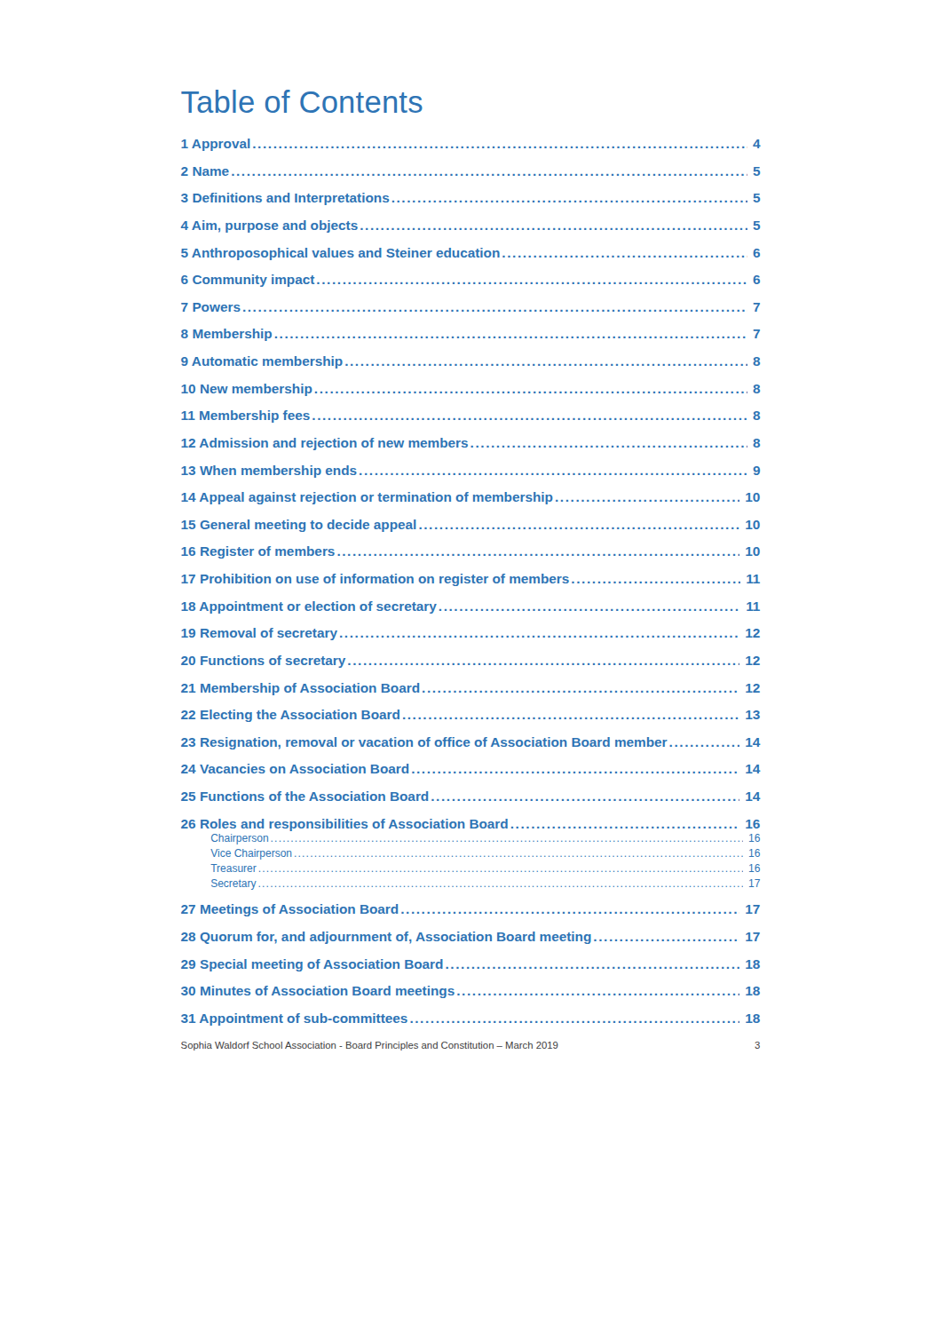Table of Contents
1 Approval .................................................................................................................. 4
2 Name ....................................................................................................................... 5
3 Definitions and Interpretations ....................................................................................... 5
4 Aim, purpose and objects .............................................................................................. 5
5 Anthroposophical values and Steiner education ................................................................. 6
6 Community impact ..................................................................................................... 6
7 Powers .................................................................................................................... 7
8 Membership .......................................................................................................... 7
9 Automatic membership ............................................................................................. 8
10 New membership .................................................................................................... 8
11 Membership fees .................................................................................................... 8
12 Admission and rejection of new members ......................................................................... 8
13 When membership ends ......................................................................................... 9
14 Appeal against rejection or termination of membership ..................................................... 10
15 General meeting to decide appeal ................................................................................. 10
16 Register of members ............................................................................................... 10
17 Prohibition on use of information on register of members .............................................. 11
18 Appointment or election of secretary ............................................................................. 11
19 Removal of secretary .............................................................................................. 12
20 Functions of secretary ............................................................................................. 12
21 Membership of Association Board ................................................................................. 12
22 Electing the Association Board ....................................................................................... 13
23 Resignation, removal or vacation of office of Association Board member ......................................... 14
24 Vacancies on Association Board .................................................................................... 14
25 Functions of the Association Board .............................................................................. 14
26 Roles and responsibilities of Association Board .............................................................. 16
Chairperson ................................................................................................................................................. 16
Vice Chairperson ......................................................................................................................................... 16
Treasurer .................................................................................................................................................... 16
Secretary .................................................................................................................................................... 17
27 Meetings of Association Board ....................................................................................... 17
28 Quorum for, and adjournment of, Association Board meeting ......................................................... 17
29 Special meeting of Association Board ........................................................................... 18
30 Minutes of Association Board meetings ......................................................................... 18
31 Appointment of sub-committees .................................................................................... 18
Sophia Waldorf School Association - Board Principles and Constitution – March 2019 3